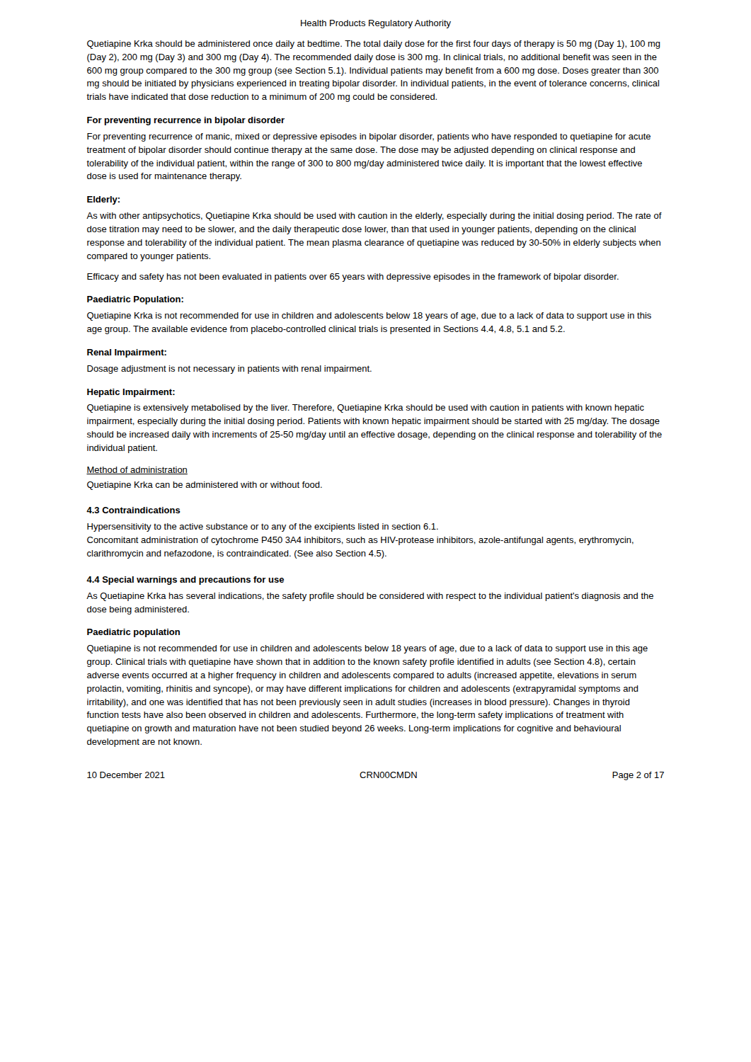Health Products Regulatory Authority
Quetiapine Krka should be administered once daily at bedtime. The total daily dose for the first four days of therapy is 50 mg (Day 1), 100 mg (Day 2), 200 mg (Day 3) and 300 mg (Day 4). The recommended daily dose is 300 mg. In clinical trials, no additional benefit was seen in the 600 mg group compared to the 300 mg group (see Section 5.1). Individual patients may benefit from a 600 mg dose. Doses greater than 300 mg should be initiated by physicians experienced in treating bipolar disorder. In individual patients, in the event of tolerance concerns, clinical trials have indicated that dose reduction to a minimum of 200 mg could be considered.
For preventing recurrence in bipolar disorder
For preventing recurrence of manic, mixed or depressive episodes in bipolar disorder, patients who have responded to quetiapine for acute treatment of bipolar disorder should continue therapy at the same dose. The dose may be adjusted depending on clinical response and tolerability of the individual patient, within the range of 300 to 800 mg/day administered twice daily. It is important that the lowest effective dose is used for maintenance therapy.
Elderly:
As with other antipsychotics, Quetiapine Krka should be used with caution in the elderly, especially during the initial dosing period. The rate of dose titration may need to be slower, and the daily therapeutic dose lower, than that used in younger patients, depending on the clinical response and tolerability of the individual patient. The mean plasma clearance of quetiapine was reduced by 30-50% in elderly subjects when compared to younger patients.
Efficacy and safety has not been evaluated in patients over 65 years with depressive episodes in the framework of bipolar disorder.
Paediatric Population:
Quetiapine Krka is not recommended for use in children and adolescents below 18 years of age, due to a lack of data to support use in this age group. The available evidence from placebo-controlled clinical trials is presented in Sections 4.4, 4.8, 5.1 and 5.2.
Renal Impairment:
Dosage adjustment is not necessary in patients with renal impairment.
Hepatic Impairment:
Quetiapine is extensively metabolised by the liver. Therefore, Quetiapine Krka should be used with caution in patients with known hepatic impairment, especially during the initial dosing period. Patients with known hepatic impairment should be started with 25 mg/day. The dosage should be increased daily with increments of 25-50 mg/day until an effective dosage, depending on the clinical response and tolerability of the individual patient.
Method of administration
Quetiapine Krka can be administered with or without food.
4.3 Contraindications
Hypersensitivity to the active substance or to any of the excipients listed in section 6.1.
Concomitant administration of cytochrome P450 3A4 inhibitors, such as HIV-protease inhibitors, azole-antifungal agents, erythromycin, clarithromycin and nefazodone, is contraindicated. (See also Section 4.5).
4.4 Special warnings and precautions for use
As Quetiapine Krka has several indications, the safety profile should be considered with respect to the individual patient's diagnosis and the dose being administered.
Paediatric population
Quetiapine is not recommended for use in children and adolescents below 18 years of age, due to a lack of data to support use in this age group. Clinical trials with quetiapine have shown that in addition to the known safety profile identified in adults (see Section 4.8), certain adverse events occurred at a higher frequency in children and adolescents compared to adults (increased appetite, elevations in serum prolactin, vomiting, rhinitis and syncope), or may have different implications for children and adolescents (extrapyramidal symptoms and irritability), and one was identified that has not been previously seen in adult studies (increases in blood pressure). Changes in thyroid function tests have also been observed in children and adolescents. Furthermore, the long-term safety implications of treatment with quetiapine on growth and maturation have not been studied beyond 26 weeks. Long-term implications for cognitive and behavioural development are not known.
10 December 2021 CRN00CMDN Page 2 of 17